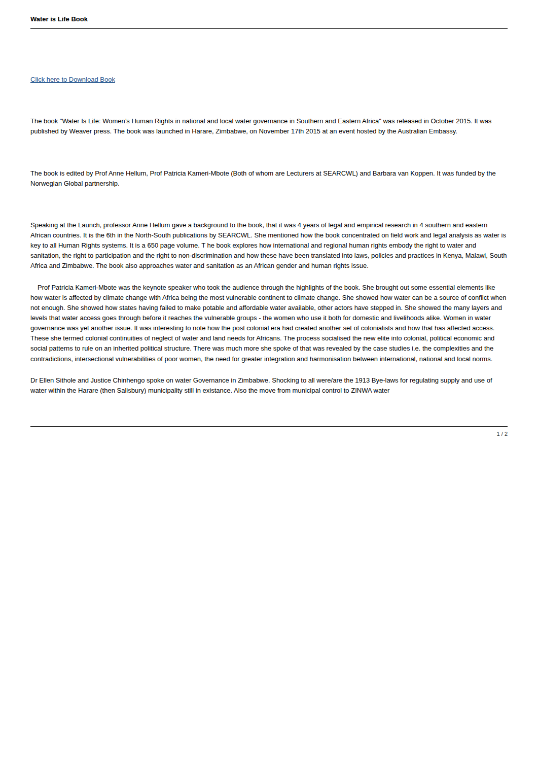Water is Life Book
Click here to Download Book
The book "Water Is Life: Women’s Human Rights in national and local water governance in Southern and Eastern Africa" was released in October 2015. It was published by Weaver press. The book was launched in Harare, Zimbabwe, on November 17th 2015 at an event hosted by the Australian Embassy.
The book is edited by Prof Anne Hellum, Prof Patricia Kameri-Mbote (Both of whom are Lecturers at SEARCWL) and Barbara van Koppen. It was funded by the Norwegian Global partnership.
Speaking at the Launch, professor Anne Hellum gave a background to the book, that it was 4 years of legal and empirical research in 4 southern and eastern African countries. It is the 6th in the North-South publications by SEARCWL. She mentioned how the book concentrated on field work and legal analysis as water is key to all Human Rights systems. It is a 650 page volume. T he book explores how international and regional human rights embody the right to water and sanitation, the right to participation and the right to non-discrimination and how these have been translated into laws, policies and practices in Kenya, Malawi, South Africa and Zimbabwe. The book also approaches water and sanitation as an African gender and human rights issue.
Prof Patricia Kameri-Mbote was the keynote speaker who took the audience through the highlights of the book. She brought out some essential elements like how water is affected by climate change with Africa being the most vulnerable continent to climate change. She showed how water can be a source of conflict when not enough. She showed how states having failed to make potable and affordable water available, other actors have stepped in. She showed the many layers and levels that water access goes through before it reaches the vulnerable groups - the women who use it both for domestic and livelihoods alike. Women in water governance was yet another issue. It was interesting to note how the post colonial era had created another set of colonialists and how that has affected access. These she termed colonial continuities of neglect of water and land needs for Africans. The process socialised the new elite into colonial, political economic and social patterns to rule on an inherited political structure. There was much more she spoke of that was revealed by the case studies i.e. the complexities and the contradictions, intersectional vulnerabilities of poor women, the need for greater integration and harmonisation between international, national and local norms.
Dr Ellen Sithole and Justice Chinhengo spoke on water Governance in Zimbabwe. Shocking to all were/are the 1913 Bye-laws for regulating supply and use of water within the Harare (then Salisbury) municipality still in existance. Also the move from municipal control to ZINWA water
1 / 2